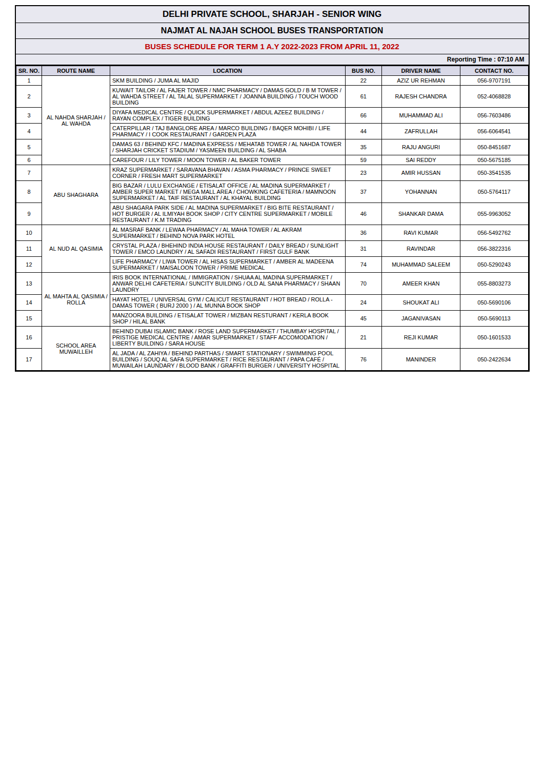DELHI PRIVATE SCHOOL, SHARJAH - SENIOR WING
NAJMAT AL NAJAH SCHOOL BUSES TRANSPORTATION
BUSES SCHEDULE FOR TERM 1 A.Y 2022-2023 FROM APRIL 11, 2022
Reporting Time : 07:10 AM
| SR. NO. | ROUTE NAME | LOCATION | BUS NO. | DRIVER NAME | CONTACT NO. |
| --- | --- | --- | --- | --- | --- |
| 1 | AL NAHDA SHARJAH / AL WAHDA | SKM BUILDING / JUMA AL MAJID | 22 | AZIZ UR REHMAN | 056-9707191 |
| 2 | KUWAIT TAILOR / AL FAJER TOWER / NMC PHARMACY / DAMAS GOLD / B M TOWER / AL WAHDA STREET / AL TALAL SUPERMARKET / JOANNA BUILDING / TOUCH WOOD BUILDING | 61 | RAJESH CHANDRA | 052-4068828 |
| 3 | DIYAFA MEDICAL CENTRE / QUICK SUPERMARKET / ABDUL AZEEZ BUILDING / RAYAN COMPLEX / TIGER BUILDING | 66 | MUHAMMAD ALI | 056-7603486 |
| 4 | CATERPILLAR / TAJ BANGLORE AREA / MARCO BUILDING / BAQER MOHIBI / LIFE PHARMACY / I COOK RESTAURANT / GARDEN PLAZA | 44 | ZAFRULLAH | 056-6064541 |
| 5 | DAMAS 63 / BEHIND KFC / MADINA EXPRESS / MEHATAB TOWER / AL NAHDA TOWER / SHARJAH CRICKET STADIUM / YASMEEN BUILDING / AL SHABA | 35 | RAJU ANGURI | 050-8451687 |
| 6 | CAREFOUR / LILY TOWER / MOON TOWER / AL BAKER TOWER | 59 | SAI REDDY | 050-5675185 |
| 7 | ABU SHAGHARA | KRAZ SUPERMARKET / SARAVANA BHAVAN / ASMA PHARMACY / PRINCE SWEET CORNER / FRESH MART SUPERMARKET | 23 | AMIR HUSSAN | 050-3541535 |
| 8 | BIG BAZAR / LULU EXCHANGE / ETISALAT OFFICE / AL MADINA SUPERMARKET / AMBER SUPER MARKET / MEGA MALL AREA / CHOWKING CAFETERIA / MAMNOON SUPERMARKET / AL TAIF RESTAURANT / AL KHAYAL BUILDING | 37 | YOHANNAN | 050-5764117 |
| 9 | ABU SHAGARA PARK SIDE / AL MADINA SUPERMARKET / BIG BITE RESTAURANT / HOT BURGER / AL ILMIYAH BOOK SHOP / CITY CENTRE SUPERMARKET / MOBILE RESTAURANT / K.M TRADING | 46 | SHANKAR DAMA | 055-9963052 |
| 10 | AL NUD AL QASIMIA | AL MASRAF BANK / LEWAA PHARMACY / AL MAHA TOWER / AL AKRAM SUPERMARKET / BEHIND NOVA PARK HOTEL | 36 | RAVI KUMAR | 056-5492762 |
| 11 | CRYSTAL PLAZA / BHEHIND INDIA HOUSE RESTAURANT / DAILY BREAD / SUNLIGHT TOWER / EMCO LAUNDRY / AL SAFADI RESTAURANT / FIRST GULF BANK | 31 | RAVINDAR | 056-3822316 |
| 12 | LIFE PHARMACY / LIWA TOWER / AL HISAS SUPERMARKET / AMBER AL MADEENA SUPERMARKET / MAISALOON TOWER / PRIME MEDICAL | 74 | MUHAMMAD SALEEM | 050-5290243 |
| 13 | AL MAHTA AL QASIMIA / ROLLA | IRIS BOOK INTERNATIONAL / IMMIGRATION / SHUAA AL MADINA SUPERMARKET / ANWAR DELHI CAFETERIA / SUNCITY BUILDING / OLD AL SANA PHARMACY / SHAAN LAUNDRY | 70 | AMEER KHAN | 055-8803273 |
| 14 | HAYAT HOTEL / UNIVERSAL GYM / CALICUT RESTAURANT / HOT BREAD / ROLLA - DAMAS TOWER ( BURJ 2000 ) / AL MUNNA BOOK SHOP | 24 | SHOUKAT ALI | 050-5690106 |
| 15 | MANZOORA BUILDING / ETISALAT TOWER / MIZBAN RESTURANT / KERLA BOOK SHOP / HILAL BANK | 45 | JAGANIVASAN | 050-5690113 |
| 16 | SCHOOL AREA MUWAILLEH | BEHIND DUBAI ISLAMIC BANK / ROSE LAND SUPERMARKET / THUMBAY HOSPITAL / PRISTIGE MEDICAL CENTRE / AMAR SUPERMARKET / STAFF ACCOMODATION / LIBERTY BUILDING / SARA HOUSE | 21 | REJI KUMAR | 050-1601533 |
| 17 | AL JADA / AL ZAHIYA / BEHIND PARTHAS / SMART STATIONARY / SWIMMING POOL BUILDING / SOUQ AL SAFA SUPERMARKET / RICE RESTAURANT / PAPA CAFÉ / MUWAILAH LAUNDARY / BLOOD BANK / GRAFFITI BURGER / UNIVERSITY HOSPITAL | 76 | MANINDER | 050-2422634 |